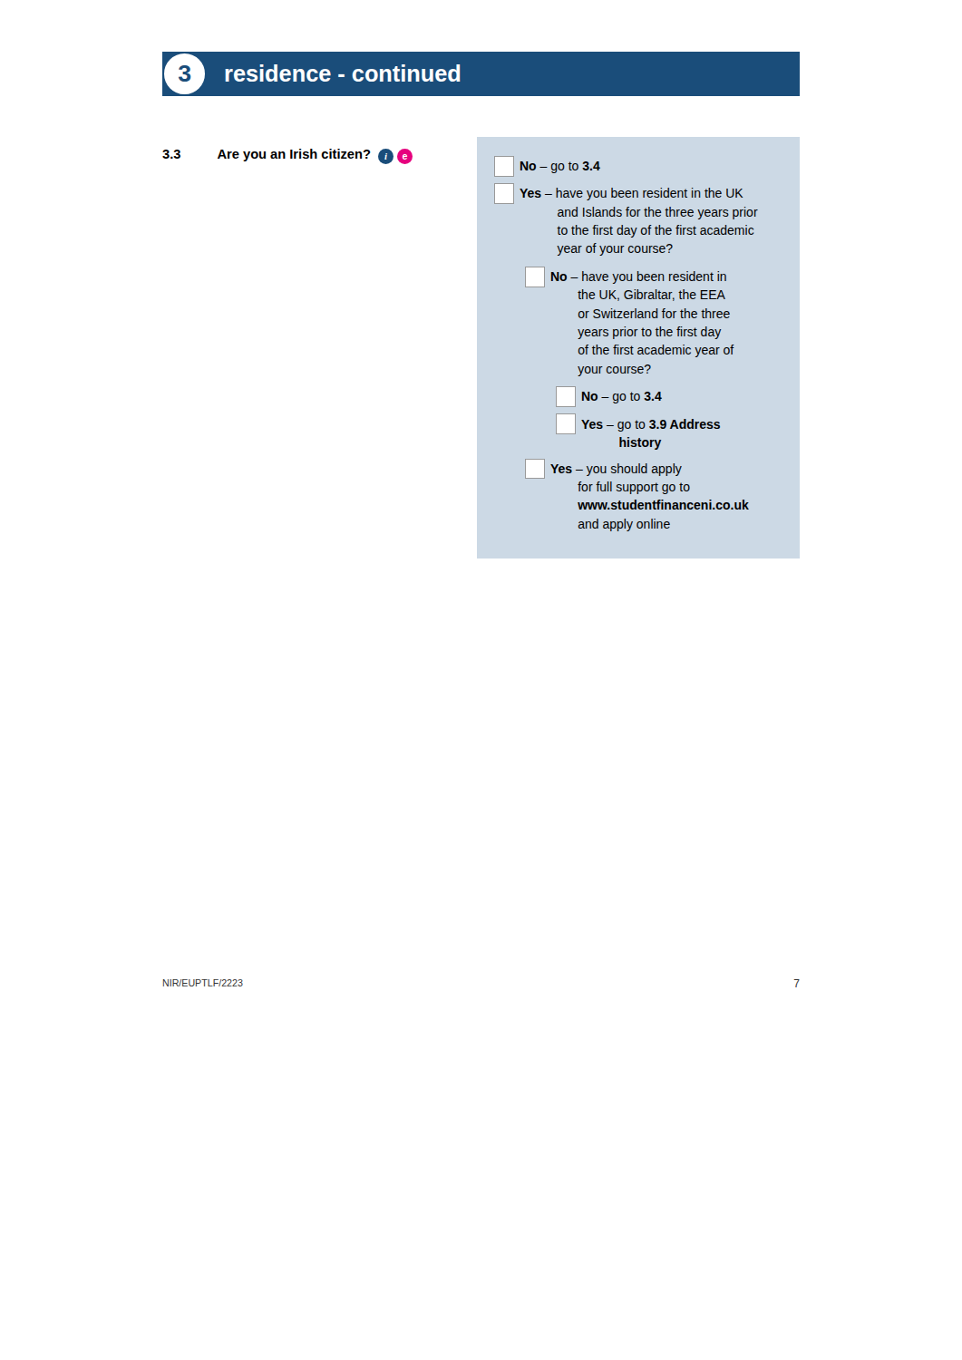3
residence - continued
3.3 Are you an Irish citizen? ie
No – go to 3.4
Yes – have you been resident in the UK
and Islands for the three years prior
to the first day of the first academic
year of your course?
No – have you been resident in
the UK, Gibraltar, the EEA
or Switzerland for the three
years prior to the first day
of the first academic year of
your course?
No – go to 3.4
Yes – go to 3.9 Address
history
Yes – you should apply
for full support go to
www.studentfinanceni.co.uk
and apply online
NIR/EUPTLF/2223 7